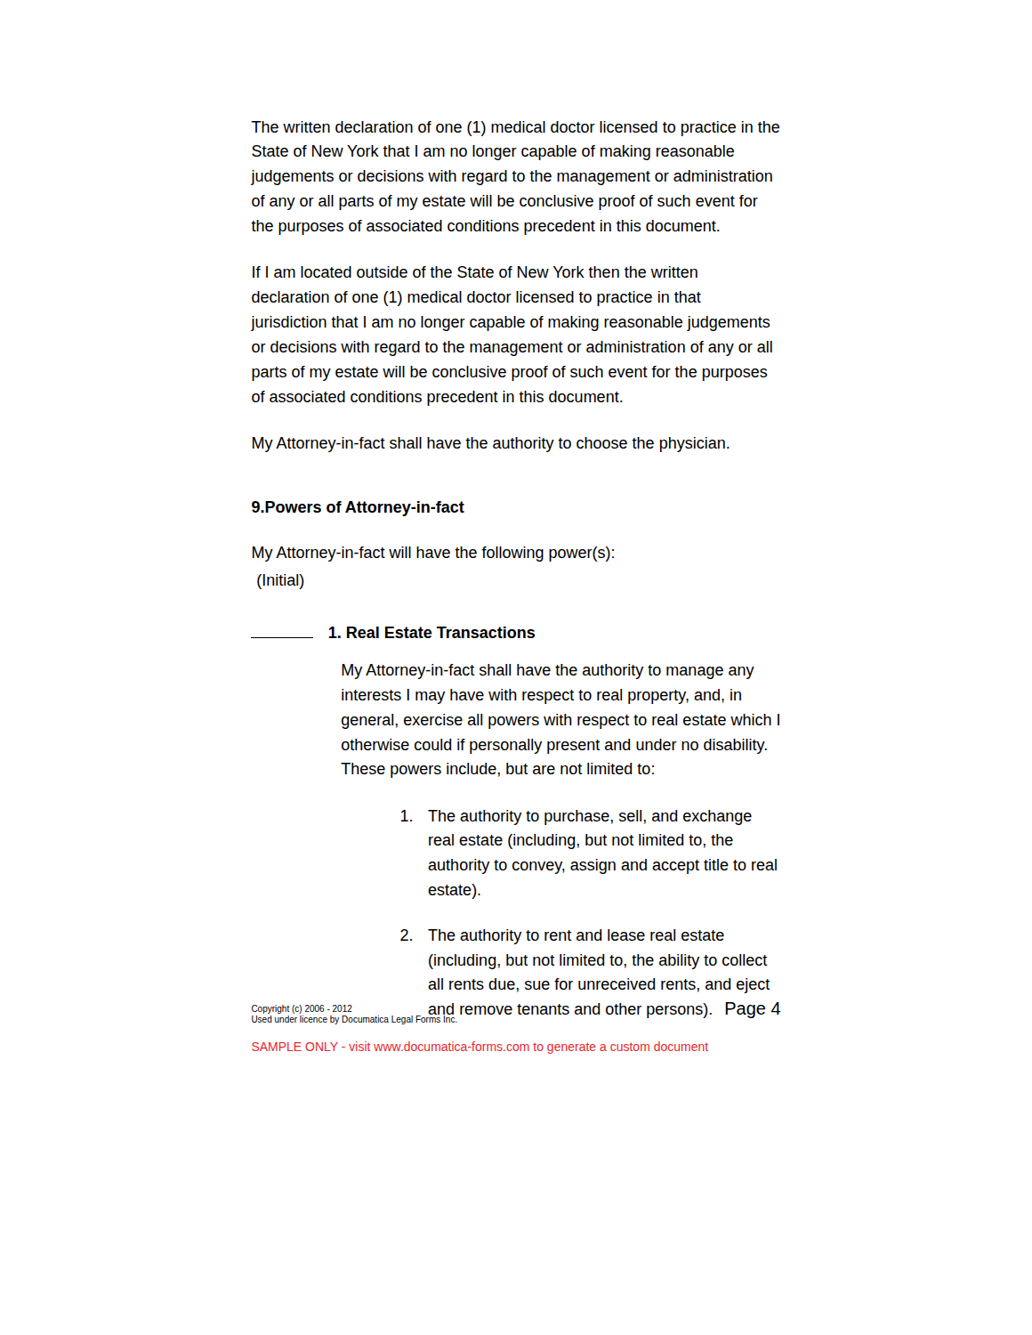The written declaration of one (1) medical doctor licensed to practice in the State of New York that I am no longer capable of making reasonable judgements or decisions with regard to the management or administration of any or all parts of my estate will be conclusive proof of such event for the purposes of associated conditions precedent in this document.
If I am located outside of the State of New York then the written declaration of one (1) medical doctor licensed to practice in that jurisdiction that I am no longer capable of making reasonable judgements or decisions with regard to the management or administration of any or all parts of my estate will be conclusive proof of such event for the purposes of associated conditions precedent in this document.
My Attorney-in-fact shall have the authority to choose the physician.
9.Powers of Attorney-in-fact
My Attorney-in-fact will have the following power(s):
(Initial)
1. Real Estate Transactions
My Attorney-in-fact shall have the authority to manage any interests I may have with respect to real property, and, in general, exercise all powers with respect to real estate which I otherwise could if personally present and under no disability. These powers include, but are not limited to:
The authority to purchase, sell, and exchange real estate (including, but not limited to, the authority to convey, assign and accept title to real estate).
The authority to rent and lease real estate (including, but not limited to, the ability to collect all rents due, sue for unreceived rents, and eject and remove tenants and other persons).
Copyright (c) 2006 - 2012
Used under licence by Documatica Legal Forms Inc.
Page 4
SAMPLE ONLY - visit www.documatica-forms.com to generate a custom document